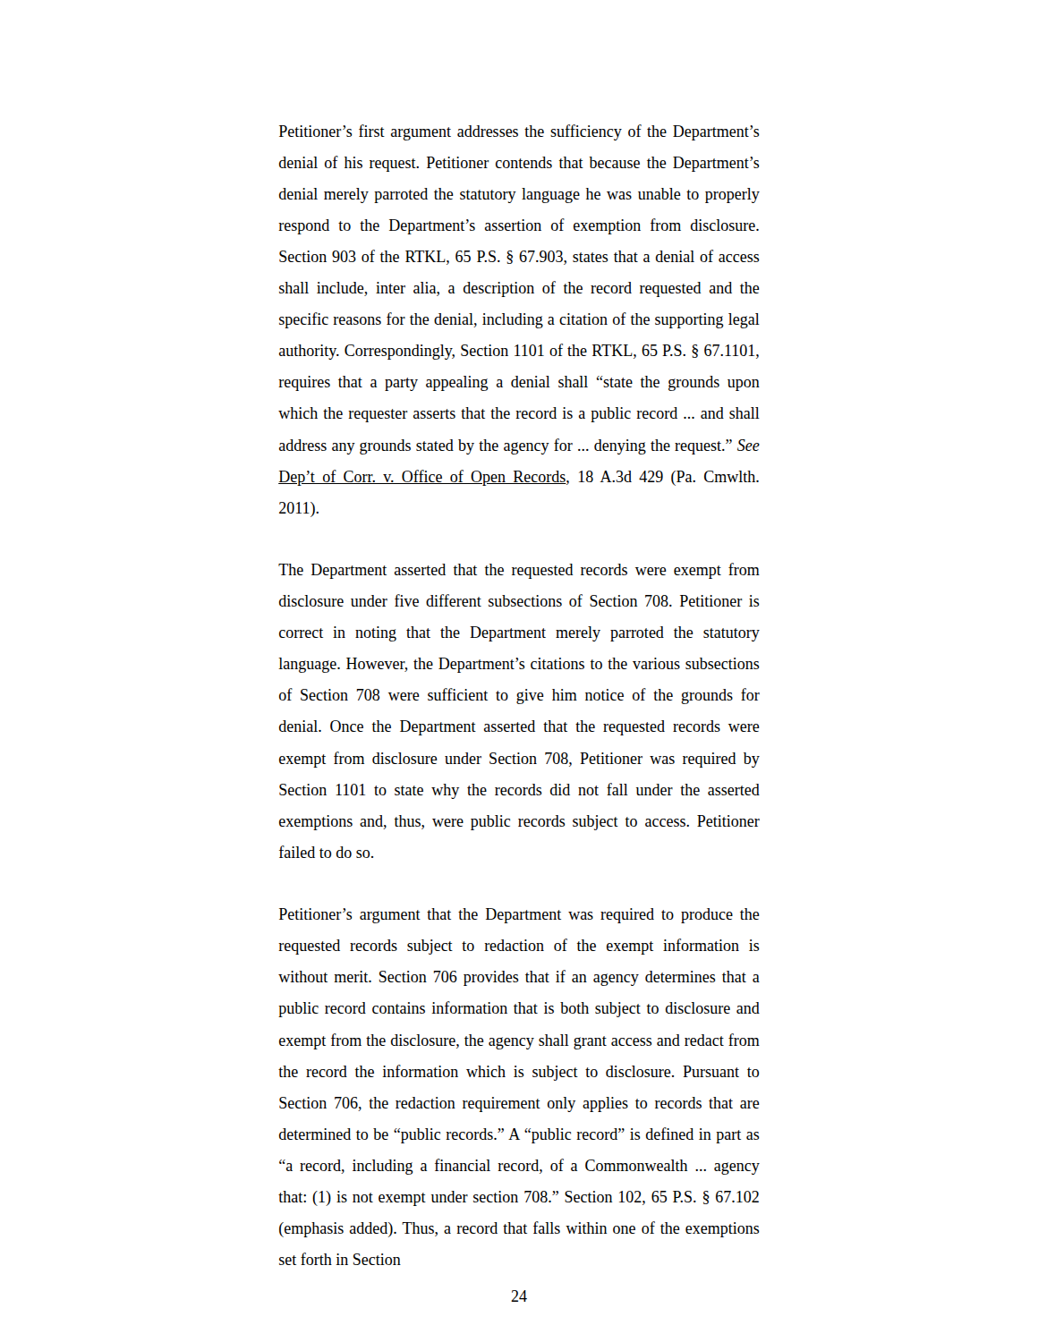Petitioner’s first argument addresses the sufficiency of the Department’s denial of his request. Petitioner contends that because the Department’s denial merely parroted the statutory language he was unable to properly respond to the Department’s assertion of exemption from disclosure. Section 903 of the RTKL, 65 P.S. § 67.903, states that a denial of access shall include, inter alia, a description of the record requested and the specific reasons for the denial, including a citation of the supporting legal authority. Correspondingly, Section 1101 of the RTKL, 65 P.S. § 67.1101, requires that a party appealing a denial shall “state the grounds upon which the requester asserts that the record is a public record ... and shall address any grounds stated by the agency for ... denying the request.” See Dep’t of Corr. v. Office of Open Records, 18 A.3d 429 (Pa. Cmwlth. 2011).
The Department asserted that the requested records were exempt from disclosure under five different subsections of Section 708. Petitioner is correct in noting that the Department merely parroted the statutory language. However, the Department’s citations to the various subsections of Section 708 were sufficient to give him notice of the grounds for denial. Once the Department asserted that the requested records were exempt from disclosure under Section 708, Petitioner was required by Section 1101 to state why the records did not fall under the asserted exemptions and, thus, were public records subject to access. Petitioner failed to do so.
Petitioner’s argument that the Department was required to produce the requested records subject to redaction of the exempt information is without merit. Section 706 provides that if an agency determines that a public record contains information that is both subject to disclosure and exempt from the disclosure, the agency shall grant access and redact from the record the information which is subject to disclosure. Pursuant to Section 706, the redaction requirement only applies to records that are determined to be “public records.” A “public record” is defined in part as “a record, including a financial record, of a Commonwealth ... agency that: (1) is not exempt under section 708.” Section 102, 65 P.S. § 67.102 (emphasis added). Thus, a record that falls within one of the exemptions set forth in Section
24